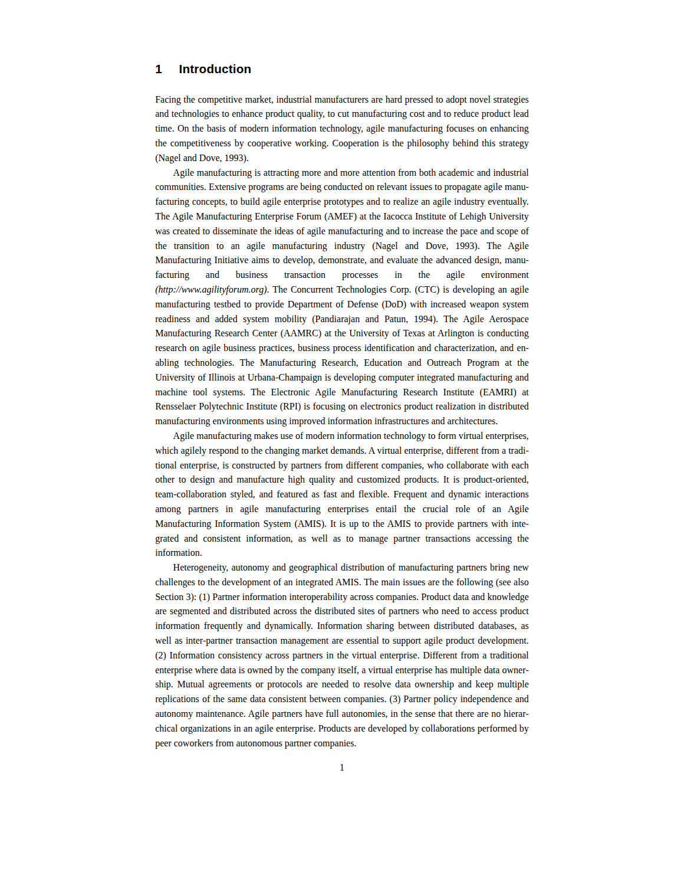1 Introduction
Facing the competitive market, industrial manufacturers are hard pressed to adopt novel strategies and technologies to enhance product quality, to cut manufacturing cost and to reduce product lead time. On the basis of modern information technology, agile manufacturing focuses on enhancing the competitiveness by cooperative working. Cooperation is the philosophy behind this strategy (Nagel and Dove, 1993).
Agile manufacturing is attracting more and more attention from both academic and industrial communities. Extensive programs are being conducted on relevant issues to propagate agile manufacturing concepts, to build agile enterprise prototypes and to realize an agile industry eventually. The Agile Manufacturing Enterprise Forum (AMEF) at the Iacocca Institute of Lehigh University was created to disseminate the ideas of agile manufacturing and to increase the pace and scope of the transition to an agile manufacturing industry (Nagel and Dove, 1993). The Agile Manufacturing Initiative aims to develop, demonstrate, and evaluate the advanced design, manufacturing and business transaction processes in the agile environment (http://www.agilityforum.org). The Concurrent Technologies Corp. (CTC) is developing an agile manufacturing testbed to provide Department of Defense (DoD) with increased weapon system readiness and added system mobility (Pandiarajan and Patun, 1994). The Agile Aerospace Manufacturing Research Center (AAMRC) at the University of Texas at Arlington is conducting research on agile business practices, business process identification and characterization, and enabling technologies. The Manufacturing Research, Education and Outreach Program at the University of Illinois at Urbana-Champaign is developing computer integrated manufacturing and machine tool systems. The Electronic Agile Manufacturing Research Institute (EAMRI) at Rensselaer Polytechnic Institute (RPI) is focusing on electronics product realization in distributed manufacturing environments using improved information infrastructures and architectures.
Agile manufacturing makes use of modern information technology to form virtual enterprises, which agilely respond to the changing market demands. A virtual enterprise, different from a traditional enterprise, is constructed by partners from different companies, who collaborate with each other to design and manufacture high quality and customized products. It is product-oriented, team-collaboration styled, and featured as fast and flexible. Frequent and dynamic interactions among partners in agile manufacturing enterprises entail the crucial role of an Agile Manufacturing Information System (AMIS). It is up to the AMIS to provide partners with integrated and consistent information, as well as to manage partner transactions accessing the information.
Heterogeneity, autonomy and geographical distribution of manufacturing partners bring new challenges to the development of an integrated AMIS. The main issues are the following (see also Section 3): (1) Partner information interoperability across companies. Product data and knowledge are segmented and distributed across the distributed sites of partners who need to access product information frequently and dynamically. Information sharing between distributed databases, as well as inter-partner transaction management are essential to support agile product development. (2) Information consistency across partners in the virtual enterprise. Different from a traditional enterprise where data is owned by the company itself, a virtual enterprise has multiple data ownership. Mutual agreements or protocols are needed to resolve data ownership and keep multiple replications of the same data consistent between companies. (3) Partner policy independence and autonomy maintenance. Agile partners have full autonomies, in the sense that there are no hierarchical organizations in an agile enterprise. Products are developed by collaborations performed by peer coworkers from autonomous partner companies.
1